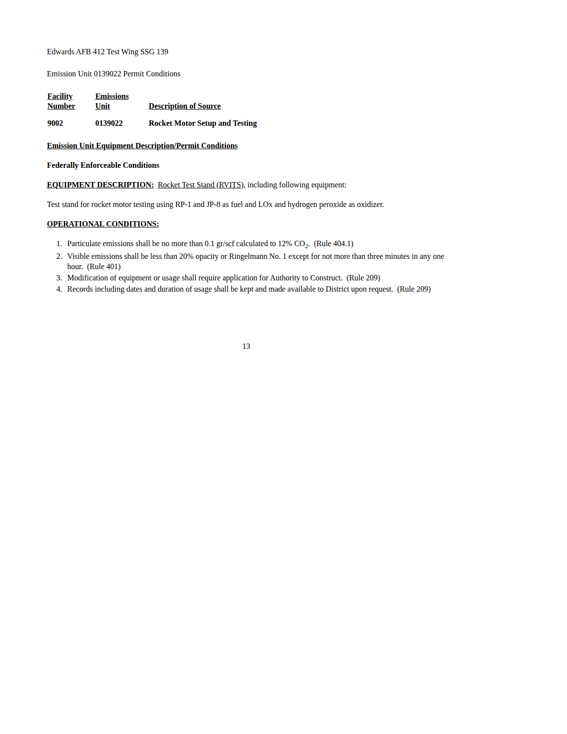Edwards AFB 412 Test Wing SSG 139
Emission Unit 0139022 Permit Conditions
| Facility Number | Emissions Unit | Description of Source |
| --- | --- | --- |
| 9002 | 0139022 | Rocket Motor Setup and Testing |
Emission Unit Equipment Description/Permit Conditions
Federally Enforceable Conditions
EQUIPMENT DESCRIPTION: Rocket Test Stand (RVITS), including following equipment:
Test stand for rocket motor testing using RP-1 and JP-8 as fuel and LOx and hydrogen peroxide as oxidizer.
OPERATIONAL CONDITIONS:
Particulate emissions shall be no more than 0.1 gr/scf calculated to 12% CO2. (Rule 404.1)
Visible emissions shall be less than 20% opacity or Ringelmann No. 1 except for not more than three minutes in any one hour. (Rule 401)
Modification of equipment or usage shall require application for Authority to Construct. (Rule 209)
Records including dates and duration of usage shall be kept and made available to District upon request. (Rule 209)
13